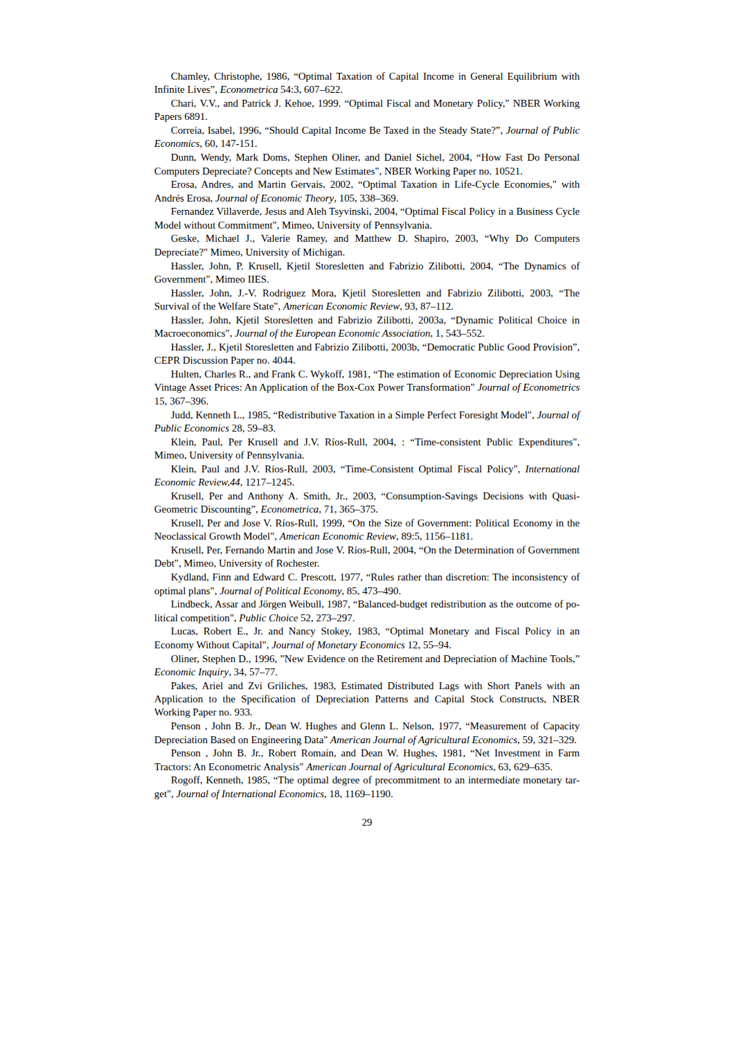Chamley, Christophe, 1986, “Optimal Taxation of Capital Income in General Equilibrium with Infinite Lives”, Econometrica 54:3, 607–622.
Chari, V.V., and Patrick J. Kehoe, 1999. “Optimal Fiscal and Monetary Policy," NBER Working Papers 6891.
Correia, Isabel, 1996, “Should Capital Income Be Taxed in the Steady State?”, Journal of Public Economics, 60, 147-151.
Dunn, Wendy, Mark Doms, Stephen Oliner, and Daniel Sichel, 2004, “How Fast Do Personal Computers Depreciate? Concepts and New Estimates", NBER Working Paper no. 10521.
Erosa, Andres, and Martin Gervais, 2002, “Optimal Taxation in Life-Cycle Economies," with Andrés Erosa, Journal of Economic Theory, 105, 338–369.
Fernandez Villaverde, Jesus and Aleh Tsyvinski, 2004, “Optimal Fiscal Policy in a Business Cycle Model without Commitment", Mimeo, University of Pennsylvania.
Geske, Michael J., Valerie Ramey, and Matthew D. Shapiro, 2003, “Why Do Computers Depreciate?" Mimeo, University of Michigan.
Hassler, John, P. Krusell, Kjetil Storesletten and Fabrizio Zilibotti, 2004, “The Dynamics of Government", Mimeo IIES.
Hassler, John, J.-V. Rodriguez Mora, Kjetil Storesletten and Fabrizio Zilibotti, 2003, “The Survival of the Welfare State", American Economic Review, 93, 87–112.
Hassler, John, Kjetil Storesletten and Fabrizio Zilibotti, 2003a, “Dynamic Political Choice in Macroeconomics", Journal of the European Economic Association, 1, 543–552.
Hassler, J., Kjetil Storesletten and Fabrizio Zilibotti, 2003b, “Democratic Public Good Provision”, CEPR Discussion Paper no. 4044.
Hulten, Charles R., and Frank C. Wykoff, 1981, “The estimation of Economic Depreciation Using Vintage Asset Prices: An Application of the Box-Cox Power Transformation" Journal of Econometrics 15, 367–396.
Judd, Kenneth L., 1985, “Redistributive Taxation in a Simple Perfect Foresight Model", Journal of Public Economics 28, 59–83.
Klein, Paul, Per Krusell and J.V. Ríos-Rull, 2004, : “Time-consistent Public Expenditures", Mimeo, University of Pennsylvania.
Klein, Paul and J.V. Ríos-Rull, 2003, “Time-Consistent Optimal Fiscal Policy", International Economic Review,44, 1217–1245.
Krusell, Per and Anthony A. Smith, Jr., 2003, “Consumption-Savings Decisions with Quasi-Geometric Discounting”, Econometrica, 71, 365–375.
Krusell, Per and Jose V. Ríos-Rull, 1999, “On the Size of Government: Political Economy in the Neoclassical Growth Model", American Economic Review, 89:5, 1156–1181.
Krusell, Per, Fernando Martin and Jose V. Ríos-Rull, 2004, “On the Determination of Government Debt", Mimeo, University of Rochester.
Kydland, Finn and Edward C. Prescott, 1977, “Rules rather than discretion: The inconsistency of optimal plans", Journal of Political Economy, 85, 473–490.
Lindbeck, Assar and Jörgen Weibull, 1987, “Balanced-budget redistribution as the outcome of political competition", Public Choice 52, 273–297.
Lucas, Robert E., Jr. and Nancy Stokey, 1983, “Optimal Monetary and Fiscal Policy in an Economy Without Capital", Journal of Monetary Economics 12, 55–94.
Oliner, Stephen D., 1996, ”New Evidence on the Retirement and Depreciation of Machine Tools,” Economic Inquiry, 34, 57–77.
Pakes, Ariel and Zvi Griliches, 1983, Estimated Distributed Lags with Short Panels with an Application to the Specification of Depreciation Patterns and Capital Stock Constructs, NBER Working Paper no. 933.
Penson , John B. Jr., Dean W. Hughes and Glenn L. Nelson, 1977, “Measurement of Capacity Depreciation Based on Engineering Data" American Journal of Agricultural Economics, 59, 321–329.
Penson , John B. Jr., Robert Romain, and Dean W. Hughes, 1981, “Net Investment in Farm Tractors: An Econometric Analysis" American Journal of Agricultural Economics, 63, 629–635.
Rogoff, Kenneth, 1985, “The optimal degree of precommitment to an intermediate monetary target", Journal of International Economics, 18, 1169–1190.
29